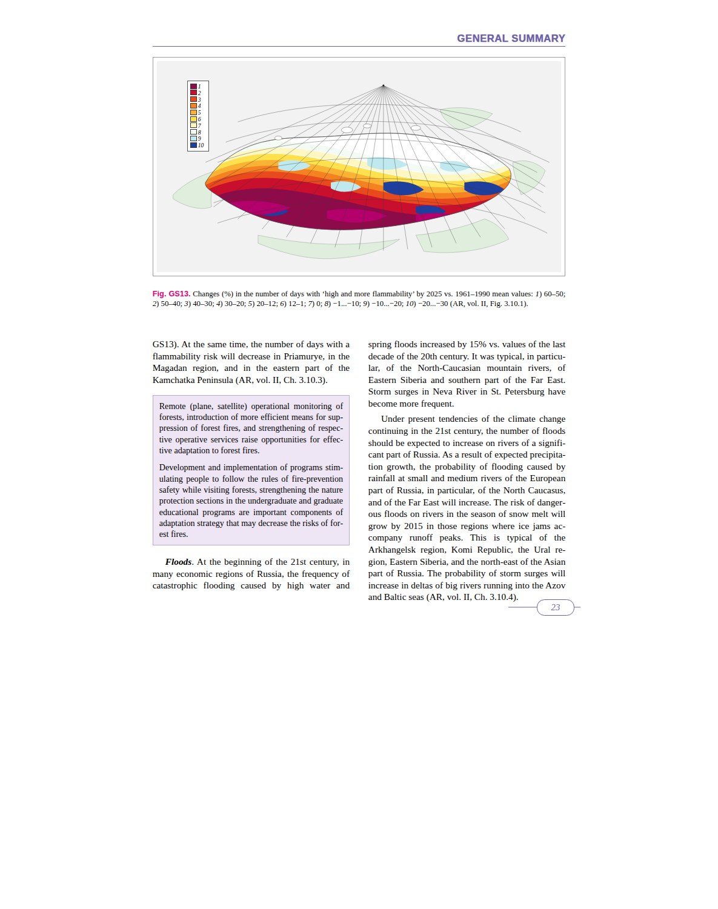GENERAL SUMMARY
| | 1 |
| | 2 |
| | 3 |
| | 4 |
| | 5 |
| | 6 |
| | 7 |
| | 8 |
| | 9 |
| | 10 |
Fig. GS13. Changes (%) in the number of days with ‘high and more flammability’ by 2025 vs. 1961–1990 mean values: 1) 60–50; 2) 50–40; 3) 40–30; 4) 30–20; 5) 20–12; 6) 12–1; 7) 0; 8) −1...−10; 9) −10...−20; 10) −20...−30 (AR, vol. II, Fig. 3.10.1).
GS13). At the same time, the number of days with a flammability risk will decrease in Priamurye, in the Magadan region, and in the eastern part of the Kamchatka Peninsula (AR, vol. II, Ch. 3.10.3).
Remote (plane, satellite) operational monitoring of forests, introduction of more efficient means for suppression of forest fires, and strengthening of respective operative services raise opportunities for effective adaptation to forest fires.
Development and implementation of programs stimulating people to follow the rules of fire-prevention safety while visiting forests, strengthening the nature protection sections in the undergraduate and graduate educational programs are important components of adaptation strategy that may decrease the risks of forest fires.
Floods. At the beginning of the 21st century, in many economic regions of Russia, the frequency of catastrophic flooding caused by high water and spring floods increased by 15% vs. values of the last decade of the 20th century. It was typical, in particular, of the North-Caucasian mountain rivers, of Eastern Siberia and southern part of the Far East. Storm surges in Neva River in St. Petersburg have become more frequent.
Under present tendencies of the climate change continuing in the 21st century, the number of floods should be expected to increase on rivers of a significant part of Russia. As a result of expected precipitation growth, the probability of flooding caused by rainfall at small and medium rivers of the European part of Russia, in particular, of the North Caucasus, and of the Far East will increase. The risk of dangerous floods on rivers in the season of snow melt will grow by 2015 in those regions where ice jams accompany runoff peaks. This is typical of the Arkhangelsk region, Komi Republic, the Ural region, Eastern Siberia, and the north-east of the Asian part of Russia. The probability of storm surges will increase in deltas of big rivers running into the Azov and Baltic seas (AR, vol. II, Ch. 3.10.4).
23